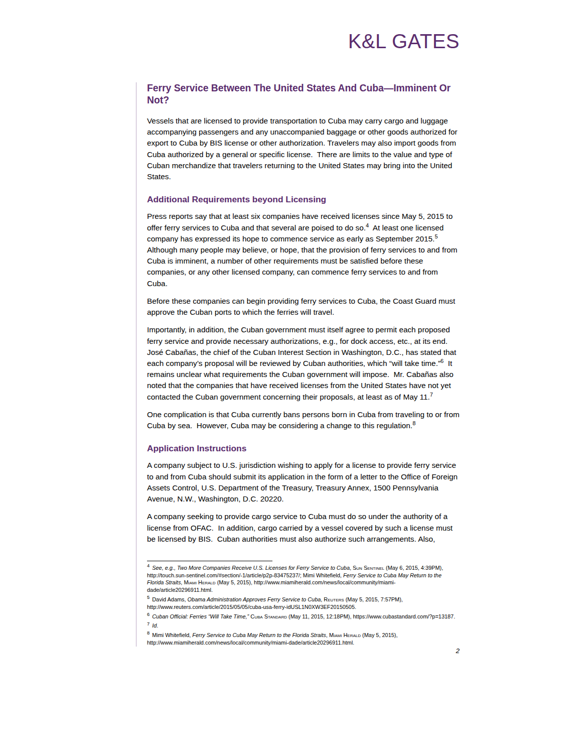K&L GATES
Ferry Service Between The United States And Cuba—Imminent Or Not?
Vessels that are licensed to provide transportation to Cuba may carry cargo and luggage accompanying passengers and any unaccompanied baggage or other goods authorized for export to Cuba by BIS license or other authorization. Travelers may also import goods from Cuba authorized by a general or specific license. There are limits to the value and type of Cuban merchandize that travelers returning to the United States may bring into the United States.
Additional Requirements beyond Licensing
Press reports say that at least six companies have received licenses since May 5, 2015 to offer ferry services to Cuba and that several are poised to do so.4 At least one licensed company has expressed its hope to commence service as early as September 2015.5 Although many people may believe, or hope, that the provision of ferry services to and from Cuba is imminent, a number of other requirements must be satisfied before these companies, or any other licensed company, can commence ferry services to and from Cuba.
Before these companies can begin providing ferry services to Cuba, the Coast Guard must approve the Cuban ports to which the ferries will travel.
Importantly, in addition, the Cuban government must itself agree to permit each proposed ferry service and provide necessary authorizations, e.g., for dock access, etc., at its end. José Cabañas, the chief of the Cuban Interest Section in Washington, D.C., has stated that each company’s proposal will be reviewed by Cuban authorities, which “will take time.”6 It remains unclear what requirements the Cuban government will impose. Mr. Cabañas also noted that the companies that have received licenses from the United States have not yet contacted the Cuban government concerning their proposals, at least as of May 11.7
One complication is that Cuba currently bans persons born in Cuba from traveling to or from Cuba by sea. However, Cuba may be considering a change to this regulation.8
Application Instructions
A company subject to U.S. jurisdiction wishing to apply for a license to provide ferry service to and from Cuba should submit its application in the form of a letter to the Office of Foreign Assets Control, U.S. Department of the Treasury, Treasury Annex, 1500 Pennsylvania Avenue, N.W., Washington, D.C. 20220.
A company seeking to provide cargo service to Cuba must do so under the authority of a license from OFAC. In addition, cargo carried by a vessel covered by such a license must be licensed by BIS. Cuban authorities must also authorize such arrangements. Also,
4 See, e.g., Two More Companies Receive U.S. Licenses for Ferry Service to Cuba, Sun Sentinel (May 6, 2015, 4:39PM), http://touch.sun-sentinel.com/#section/-1/article/p2p-83475237/; Mimi Whitefield, Ferry Service to Cuba May Return to the Florida Straits, Miami Herald (May 5, 2015), http://www.miamiherald.com/news/local/community/miami-dade/article20296911.html.
5 David Adams, Obama Administration Approves Ferry Service to Cuba, Reuters (May 5, 2015, 7:57PM), http://www.reuters.com/article/2015/05/05/cuba-usa-ferry-idUSL1N0XW3EF20150505.
6 Cuban Official: Ferries “Will Take Time,” Cuba Standard (May 11, 2015, 12:18PM), https://www.cubastandard.com/?p=13187.
7 Id.
8 Mimi Whitefield, Ferry Service to Cuba May Return to the Florida Straits, Miami Herald (May 5, 2015), http://www.miamiherald.com/news/local/community/miami-dade/article20296911.html.
2